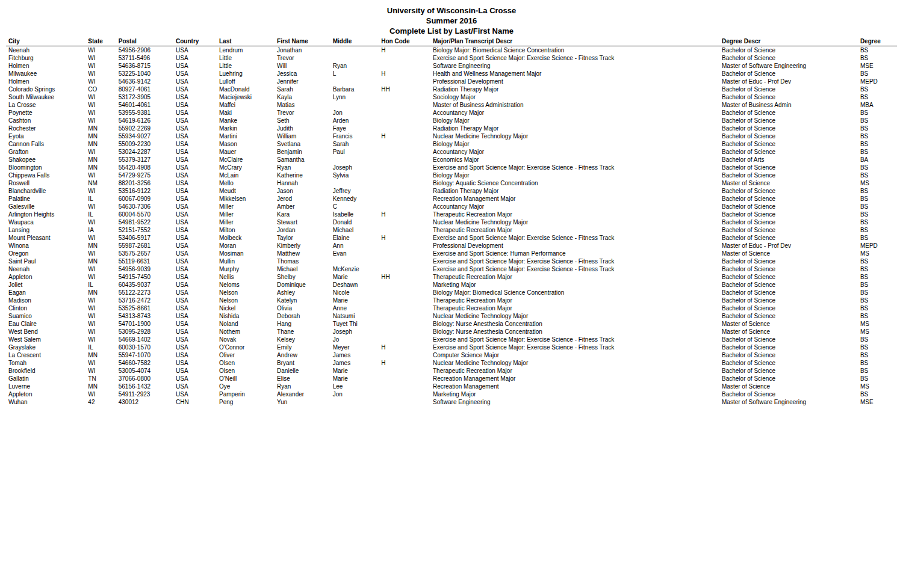University of Wisconsin-La Crosse
Summer 2016
Complete List by Last/First Name
| City | State | Postal | Country | Last | First Name | Middle | Hon Code | Major/Plan Transcript Descr | Degree Descr | Degree |
| --- | --- | --- | --- | --- | --- | --- | --- | --- | --- | --- |
| Neenah | WI | 54956-2906 | USA | Lendrum | Jonathan | | H | Biology Major: Biomedical Science Concentration | Bachelor of Science | BS |
| Fitchburg | WI | 53711-5496 | USA | Little | Trevor | | | Exercise and Sport Science Major: Exercise Science - Fitness Track | Bachelor of Science | BS |
| Holmen | WI | 54636-8715 | USA | Little | Will | Ryan | | Software Engineering | Master of Software Engineering | MSE |
| Milwaukee | WI | 53225-1040 | USA | Luehring | Jessica | L | H | Health and Wellness Management Major | Bachelor of Science | BS |
| Holmen | WI | 54636-9142 | USA | Lulloff | Jennifer | | | Professional Development | Master of Educ - Prof Dev | MEPD |
| Colorado Springs | CO | 80927-4061 | USA | MacDonald | Sarah | Barbara | HH | Radiation Therapy Major | Bachelor of Science | BS |
| South Milwaukee | WI | 53172-3905 | USA | Maciejewski | Kayla | Lynn | | Sociology Major | Bachelor of Science | BS |
| La Crosse | WI | 54601-4061 | USA | Maffei | Matias | | | Master of Business Administration | Master of Business Admin | MBA |
| Poynette | WI | 53955-9381 | USA | Maki | Trevor | Jon | | Accountancy Major | Bachelor of Science | BS |
| Cashton | WI | 54619-6126 | USA | Manke | Seth | Arden | | Biology Major | Bachelor of Science | BS |
| Rochester | MN | 55902-2269 | USA | Markin | Judith | Faye | | Radiation Therapy Major | Bachelor of Science | BS |
| Eyota | MN | 55934-9027 | USA | Martini | William | Francis | H | Nuclear Medicine Technology Major | Bachelor of Science | BS |
| Cannon Falls | MN | 55009-2230 | USA | Mason | Svetlana | Sarah | | Biology Major | Bachelor of Science | BS |
| Grafton | WI | 53024-2287 | USA | Mauer | Benjamin | Paul | | Accountancy Major | Bachelor of Science | BS |
| Shakopee | MN | 55379-3127 | USA | McClaire | Samantha | | | Economics Major | Bachelor of Arts | BA |
| Bloomington | MN | 55420-4908 | USA | McCrary | Ryan | Joseph | | Exercise and Sport Science Major: Exercise Science - Fitness Track | Bachelor of Science | BS |
| Chippewa Falls | WI | 54729-9275 | USA | McLain | Katherine | Sylvia | | Biology Major | Bachelor of Science | BS |
| Roswell | NM | 88201-3256 | USA | Mello | Hannah | | | Biology: Aquatic Science Concentration | Master of Science | MS |
| Blanchardville | WI | 53516-9122 | USA | Meudt | Jason | Jeffrey | | Radiation Therapy Major | Bachelor of Science | BS |
| Palatine | IL | 60067-0909 | USA | Mikkelsen | Jerod | Kennedy | | Recreation Management Major | Bachelor of Science | BS |
| Galesville | WI | 54630-7306 | USA | Miller | Amber | C | | Accountancy Major | Bachelor of Science | BS |
| Arlington Heights | IL | 60004-5570 | USA | Miller | Kara | Isabelle | H | Therapeutic Recreation Major | Bachelor of Science | BS |
| Waupaca | WI | 54981-9522 | USA | Miller | Stewart | Donald | | Nuclear Medicine Technology Major | Bachelor of Science | BS |
| Lansing | IA | 52151-7552 | USA | Milton | Jordan | Michael | | Therapeutic Recreation Major | Bachelor of Science | BS |
| Mount Pleasant | WI | 53406-5917 | USA | Molbeck | Taylor | Elaine | H | Exercise and Sport Science Major: Exercise Science - Fitness Track | Bachelor of Science | BS |
| Winona | MN | 55987-2681 | USA | Moran | Kimberly | Ann | | Professional Development | Master of Educ - Prof Dev | MEPD |
| Oregon | WI | 53575-2657 | USA | Mosiman | Matthew | Evan | | Exercise and Sport Science: Human Performance | Master of Science | MS |
| Saint Paul | MN | 55119-6631 | USA | Mullin | Thomas | | | Exercise and Sport Science Major: Exercise Science - Fitness Track | Bachelor of Science | BS |
| Neenah | WI | 54956-9039 | USA | Murphy | Michael | McKenzie | | Exercise and Sport Science Major: Exercise Science - Fitness Track | Bachelor of Science | BS |
| Appleton | WI | 54915-7450 | USA | Nellis | Shelby | Marie | HH | Therapeutic Recreation Major | Bachelor of Science | BS |
| Joliet | IL | 60435-9037 | USA | Neloms | Dominique | Deshawn | | Marketing Major | Bachelor of Science | BS |
| Eagan | MN | 55122-2273 | USA | Nelson | Ashley | Nicole | | Biology Major: Biomedical Science Concentration | Bachelor of Science | BS |
| Madison | WI | 53716-2472 | USA | Nelson | Katelyn | Marie | | Therapeutic Recreation Major | Bachelor of Science | BS |
| Clinton | WI | 53525-8661 | USA | Nickel | Olivia | Anne | | Therapeutic Recreation Major | Bachelor of Science | BS |
| Suamico | WI | 54313-8743 | USA | Nishida | Deborah | Natsumi | | Nuclear Medicine Technology Major | Bachelor of Science | BS |
| Eau Claire | WI | 54701-1900 | USA | Noland | Hang | Tuyet Thi | | Biology: Nurse Anesthesia Concentration | Master of Science | MS |
| West Bend | WI | 53095-2928 | USA | Nothem | Thane | Joseph | | Biology: Nurse Anesthesia Concentration | Master of Science | MS |
| West Salem | WI | 54669-1402 | USA | Novak | Kelsey | Jo | | Exercise and Sport Science Major: Exercise Science - Fitness Track | Bachelor of Science | BS |
| Grayslake | IL | 60030-1570 | USA | O'Connor | Emily | Meyer | H | Exercise and Sport Science Major: Exercise Science - Fitness Track | Bachelor of Science | BS |
| La Crescent | MN | 55947-1070 | USA | Oliver | Andrew | James | | Computer Science Major | Bachelor of Science | BS |
| Tomah | WI | 54660-7582 | USA | Olsen | Bryant | James | H | Nuclear Medicine Technology Major | Bachelor of Science | BS |
| Brookfield | WI | 53005-4074 | USA | Olsen | Danielle | Marie | | Therapeutic Recreation Major | Bachelor of Science | BS |
| Gallatin | TN | 37066-0800 | USA | O'Neill | Elise | Marie | | Recreation Management Major | Bachelor of Science | BS |
| Luverne | MN | 56156-1432 | USA | Oye | Ryan | Lee | | Recreation Management | Master of Science | MS |
| Appleton | WI | 54911-2923 | USA | Pamperin | Alexander | Jon | | Marketing Major | Bachelor of Science | BS |
| Wuhan | 42 | 430012 | CHN | Peng | Yun | | | Software Engineering | Master of Software Engineering | MSE |